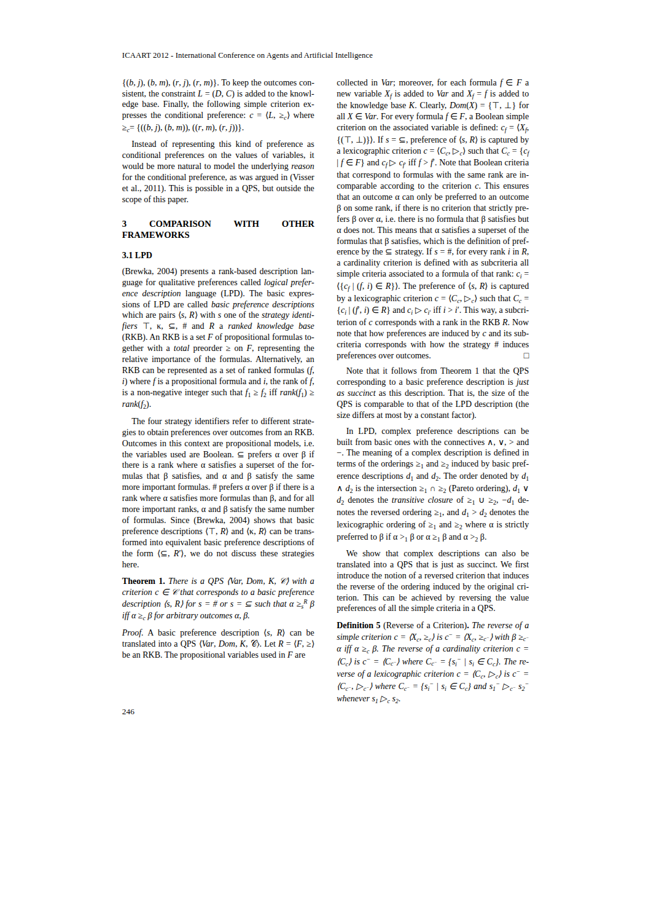ICAART 2012 - International Conference on Agents and Artificial Intelligence
{(b, j), (b, m), (r, j), (r, m)}. To keep the outcomes consistent, the constraint L = (D, C) is added to the knowledge base. Finally, the following simple criterion expresses the conditional preference: c = ⟨L, ≥c⟩ where ≥c= {((b, j), (b, m)), ((r, m), (r, j))}.
Instead of representing this kind of preference as conditional preferences on the values of variables, it would be more natural to model the underlying reason for the conditional preference, as was argued in (Visser et al., 2011). This is possible in a QPS, but outside the scope of this paper.
3 COMPARISON WITH OTHER FRAMEWORKS
3.1 LPD
(Brewka, 2004) presents a rank-based description language for qualitative preferences called logical preference description language (LPD). The basic expressions of LPD are called basic preference descriptions which are pairs ⟨s, R⟩ with s one of the strategy identifiers ⊤, κ, ⊆, # and R a ranked knowledge base (RKB). An RKB is a set F of propositional formulas together with a total preorder ≥ on F, representing the relative importance of the formulas. Alternatively, an RKB can be represented as a set of ranked formulas (f, i) where f is a propositional formula and i, the rank of f, is a non-negative integer such that f1 ≥ f2 iff rank(f1) ≥ rank(f2).
The four strategy identifiers refer to different strategies to obtain preferences over outcomes from an RKB. Outcomes in this context are propositional models, i.e. the variables used are Boolean. ⊆ prefers α over β if there is a rank where α satisfies a superset of the formulas that β satisfies, and α and β satisfy the same more important formulas. # prefers α over β if there is a rank where α satisfies more formulas than β, and for all more important ranks, α and β satisfy the same number of formulas. Since (Brewka, 2004) shows that basic preference descriptions ⟨⊤, R⟩ and ⟨κ, R⟩ can be transformed into equivalent basic preference descriptions of the form ⟨⊆, R′⟩, we do not discuss these strategies here.
Theorem 1. There is a QPS ⟨Var, Dom, K, 𝒞⟩ with a criterion c ∈ 𝒞 that corresponds to a basic preference description ⟨s, R⟩ for s = # or s = ⊆ such that α ≥sR β iff α ≥c β for arbitrary outcomes α, β.
Proof. A basic preference description ⟨s, R⟩ can be translated into a QPS ⟨Var, Dom, K, 𝒞⟩. Let R = ⟨F, ≥⟩ be an RKB. The propositional variables used in F are
collected in Var; moreover, for each formula f ∈ F a new variable Xf is added to Var and Xf = f is added to the knowledge base K. Clearly, Dom(X) = {⊤, ⊥} for all X ∈ Var. For every formula f ∈ F, a Boolean simple criterion on the associated variable is defined: cf = ⟨Xf, {(⊤, ⊥)}⟩. If s = ⊆, preference of ⟨s, R⟩ is captured by a lexicographic criterion c = ⟨Cc, ▷c⟩ such that Cc = {cf | f ∈ F} and cf ▷ cf′ iff f > f′. Note that Boolean criteria that correspond to formulas with the same rank are incomparable according to the criterion c. This ensures that an outcome α can only be preferred to an outcome β on some rank, if there is no criterion that strictly prefers β over α, i.e. there is no formula that β satisfies but α does not. This means that α satisfies a superset of the formulas that β satisfies, which is the definition of preference by the ⊆ strategy. If s = #, for every rank i in R, a cardinality criterion is defined with as subcriteria all simple criteria associated to a formula of that rank: ci = ⟨{cf | (f, i) ∈ R}⟩. The preference of ⟨s, R⟩ is captured by a lexicographic criterion c = ⟨Cc, ▷c⟩ such that Cc = {ci | (f′, i) ∈ R} and ci ▷ ci′ iff i > i′. This way, a subcriterion of c corresponds with a rank in the RKB R. Now note that how preferences are induced by c and its subcriteria corresponds with how the strategy # induces preferences over outcomes. □
Note that it follows from Theorem 1 that the QPS corresponding to a basic preference description is just as succinct as this description. That is, the size of the QPS is comparable to that of the LPD description (the size differs at most by a constant factor).
In LPD, complex preference descriptions can be built from basic ones with the connectives ∧, ∨, > and −. The meaning of a complex description is defined in terms of the orderings ≥1 and ≥2 induced by basic preference descriptions d1 and d2. The order denoted by d1 ∧ d2 is the intersection ≥1 ∩ ≥2 (Pareto ordering), d1 ∨ d2 denotes the transitive closure of ≥1 ∪ ≥2, −d1 denotes the reversed ordering ≥1, and d1 > d2 denotes the lexicographic ordering of ≥1 and ≥2 where α is strictly preferred to β if α >1 β or α ≥1 β and α >2 β.
We show that complex descriptions can also be translated into a QPS that is just as succinct. We first introduce the notion of a reversed criterion that induces the reverse of the ordering induced by the original criterion. This can be achieved by reversing the value preferences of all the simple criteria in a QPS.
Definition 5 (Reverse of a Criterion). The reverse of a simple criterion c = ⟨Xc, ≥c⟩ is c− = ⟨Xc, ≥c−⟩ with β ≥c− α iff α ≥c β. The reverse of a cardinality criterion c = ⟨Cc⟩ is c− = ⟨Cc−⟩ where Cc− = {si− | si ∈ Cc}. The reverse of a lexicographic criterion c = ⟨Cc, ▷c⟩ is c− = ⟨Cc−, ▷c−⟩ where Cc− = {si− | si ∈ Cc} and s1− ▷c− s2− whenever s1 ▷c s2.
246